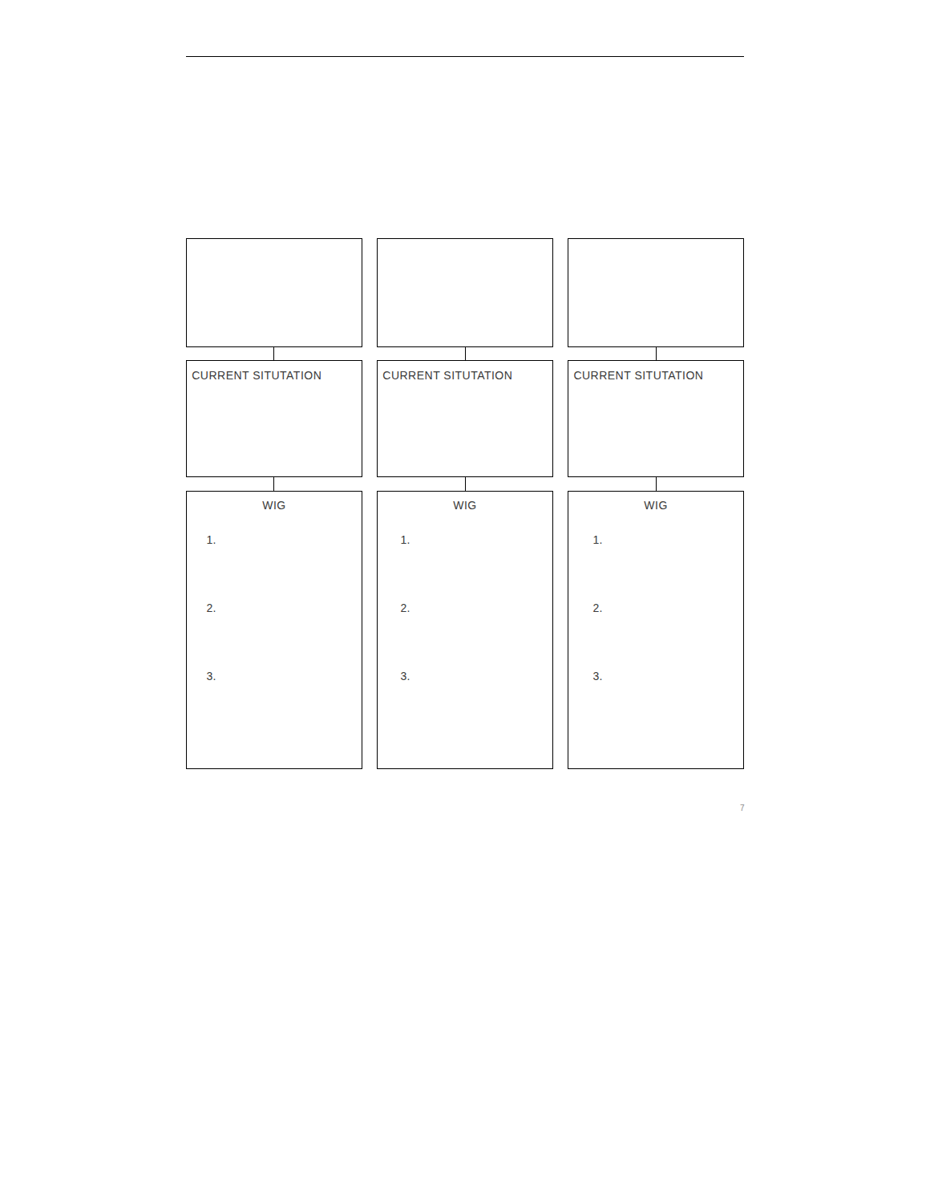CURRENT SITUTATION
WIG
1.
2.
3.
CURRENT SITUTATION
WIG
1.
2.
3.
CURRENT SITUTATION
WIG
1.
2.
3.
7